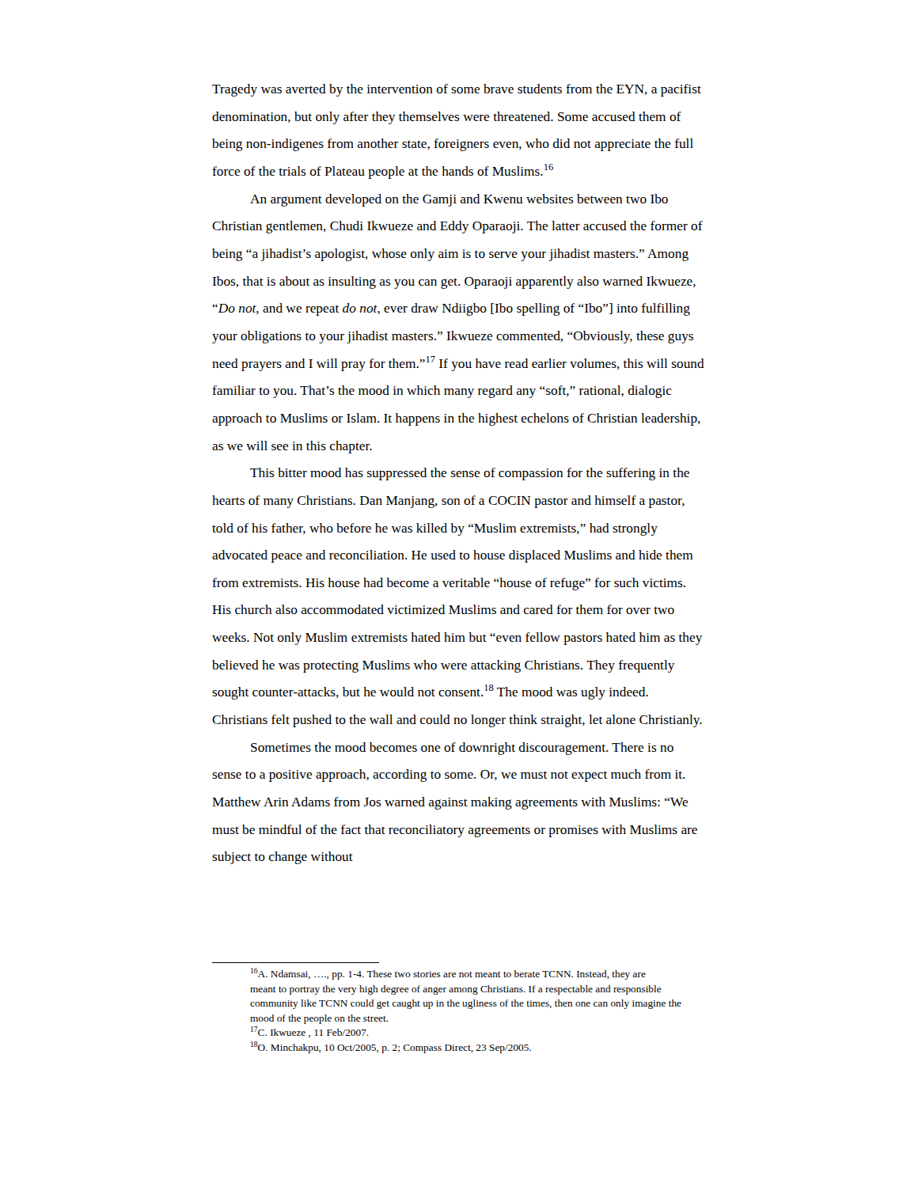Tragedy was averted by the intervention of some brave students from the EYN, a pacifist denomination, but only after they themselves were threatened. Some accused them of being non-indigenes from another state, foreigners even, who did not appreciate the full force of the trials of Plateau people at the hands of Muslims.16
An argument developed on the Gamji and Kwenu websites between two Ibo Christian gentlemen, Chudi Ikwueze and Eddy Oparaoji. The latter accused the former of being “a jihadist’s apologist, whose only aim is to serve your jihadist masters.” Among Ibos, that is about as insulting as you can get. Oparaoji apparently also warned Ikwueze, “Do not, and we repeat do not, ever draw Ndiigbo [Ibo spelling of “Ibo”] into fulfilling your obligations to your jihadist masters.” Ikwueze commented, “Obviously, these guys need prayers and I will pray for them.”17 If you have read earlier volumes, this will sound familiar to you. That’s the mood in which many regard any “soft,” rational, dialogic approach to Muslims or Islam. It happens in the highest echelons of Christian leadership, as we will see in this chapter.
This bitter mood has suppressed the sense of compassion for the suffering in the hearts of many Christians. Dan Manjang, son of a COCIN pastor and himself a pastor, told of his father, who before he was killed by “Muslim extremists,” had strongly advocated peace and reconciliation. He used to house displaced Muslims and hide them from extremists. His house had become a veritable “house of refuge” for such victims. His church also accommodated victimized Muslims and cared for them for over two weeks. Not only Muslim extremists hated him but “even fellow pastors hated him as they believed he was protecting Muslims who were attacking Christians. They frequently sought counter-attacks, but he would not consent.18 The mood was ugly indeed. Christians felt pushed to the wall and could no longer think straight, let alone Christianly.
Sometimes the mood becomes one of downright discouragement. There is no sense to a positive approach, according to some. Or, we must not expect much from it. Matthew Arin Adams from Jos warned against making agreements with Muslims: “We must be mindful of the fact that reconciliatory agreements or promises with Muslims are subject to change without
16A. Ndamsai, …., pp. 1-4. These two stories are not meant to berate TCNN. Instead, they are
meant to portray the very high degree of anger among Christians. If a respectable and responsible
community like TCNN could get caught up in the ugliness of the times, then one can only imagine the
mood of the people on the street.
17C. Ikwueze , 11 Feb/2007.
18O. Minchakpu, 10 Oct/2005, p. 2; Compass Direct, 23 Sep/2005.